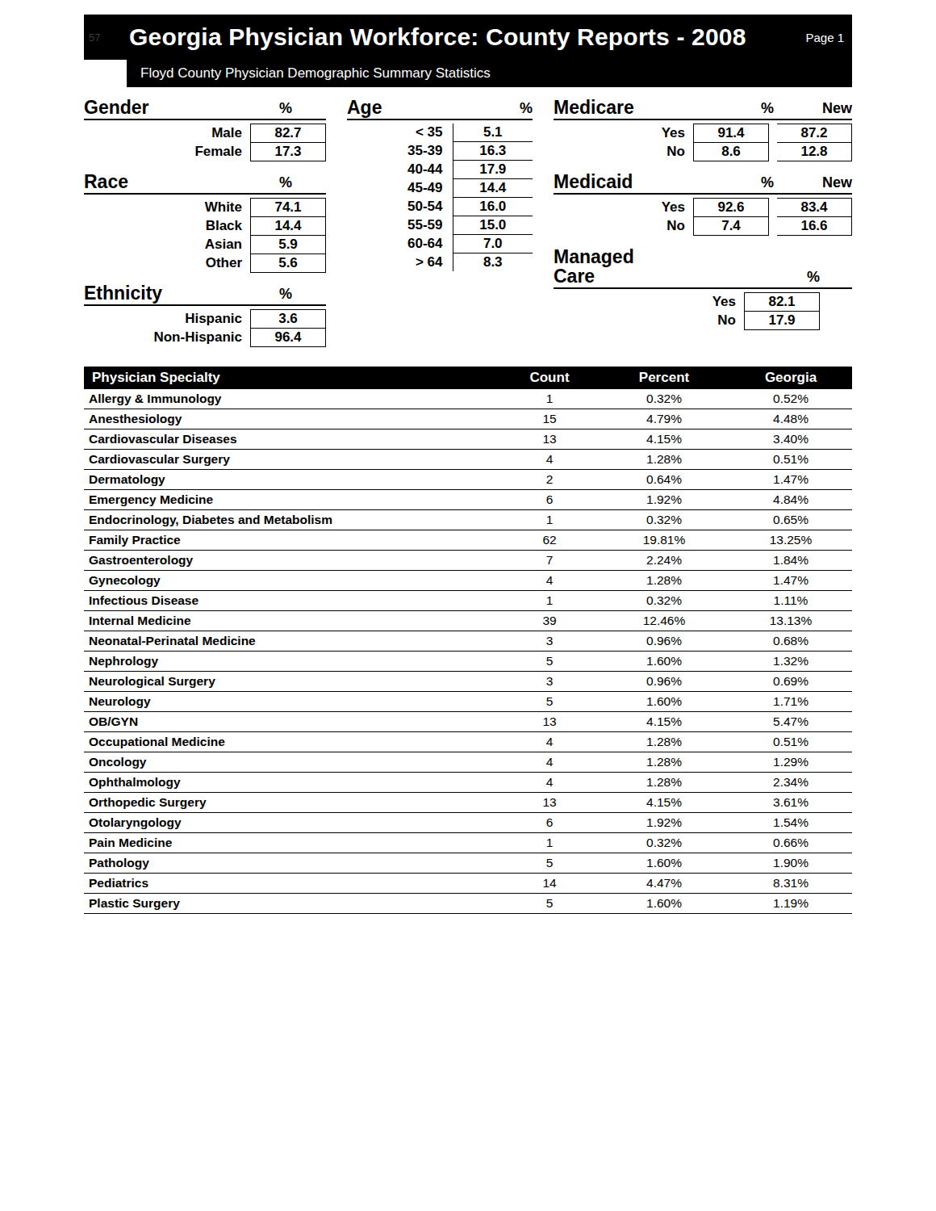57
Georgia Physician Workforce: County Reports - 2008
Page 1
Floyd County Physician Demographic Summary Statistics
Gender %
| Male | 82.7 |
| Female | 17.3 |
Race %
| White | 74.1 |
| Black | 14.4 |
| Asian | 5.9 |
| Other | 5.6 |
Ethnicity %
| Hispanic | 3.6 |
| Non-Hispanic | 96.4 |
Age %
| < 35 | 5.1 |
| 35-39 | 16.3 |
| 40-44 | 17.9 |
| 45-49 | 14.4 |
| 50-54 | 16.0 |
| 55-59 | 15.0 |
| 60-64 | 7.0 |
| > 64 | 8.3 |
Medicare % New
| Yes | 91.4 | | 87.2 |
| No | 8.6 | | 12.8 |
Medicaid % New
| Yes | 92.6 | | 83.4 |
| No | 7.4 | | 16.6 |
Managed
Care %
| Yes | 82.1 | |
| No | 17.9 | |
| Physician Specialty | Count | Percent | Georgia |
| --- | --- | --- | --- |
| Allergy & Immunology | 1 | 0.32% | 0.52% |
| Anesthesiology | 15 | 4.79% | 4.48% |
| Cardiovascular Diseases | 13 | 4.15% | 3.40% |
| Cardiovascular Surgery | 4 | 1.28% | 0.51% |
| Dermatology | 2 | 0.64% | 1.47% |
| Emergency Medicine | 6 | 1.92% | 4.84% |
| Endocrinology, Diabetes and Metabolism | 1 | 0.32% | 0.65% |
| Family Practice | 62 | 19.81% | 13.25% |
| Gastroenterology | 7 | 2.24% | 1.84% |
| Gynecology | 4 | 1.28% | 1.47% |
| Infectious Disease | 1 | 0.32% | 1.11% |
| Internal Medicine | 39 | 12.46% | 13.13% |
| Neonatal-Perinatal Medicine | 3 | 0.96% | 0.68% |
| Nephrology | 5 | 1.60% | 1.32% |
| Neurological Surgery | 3 | 0.96% | 0.69% |
| Neurology | 5 | 1.60% | 1.71% |
| OB/GYN | 13 | 4.15% | 5.47% |
| Occupational Medicine | 4 | 1.28% | 0.51% |
| Oncology | 4 | 1.28% | 1.29% |
| Ophthalmology | 4 | 1.28% | 2.34% |
| Orthopedic Surgery | 13 | 4.15% | 3.61% |
| Otolaryngology | 6 | 1.92% | 1.54% |
| Pain Medicine | 1 | 0.32% | 0.66% |
| Pathology | 5 | 1.60% | 1.90% |
| Pediatrics | 14 | 4.47% | 8.31% |
| Plastic Surgery | 5 | 1.60% | 1.19% |